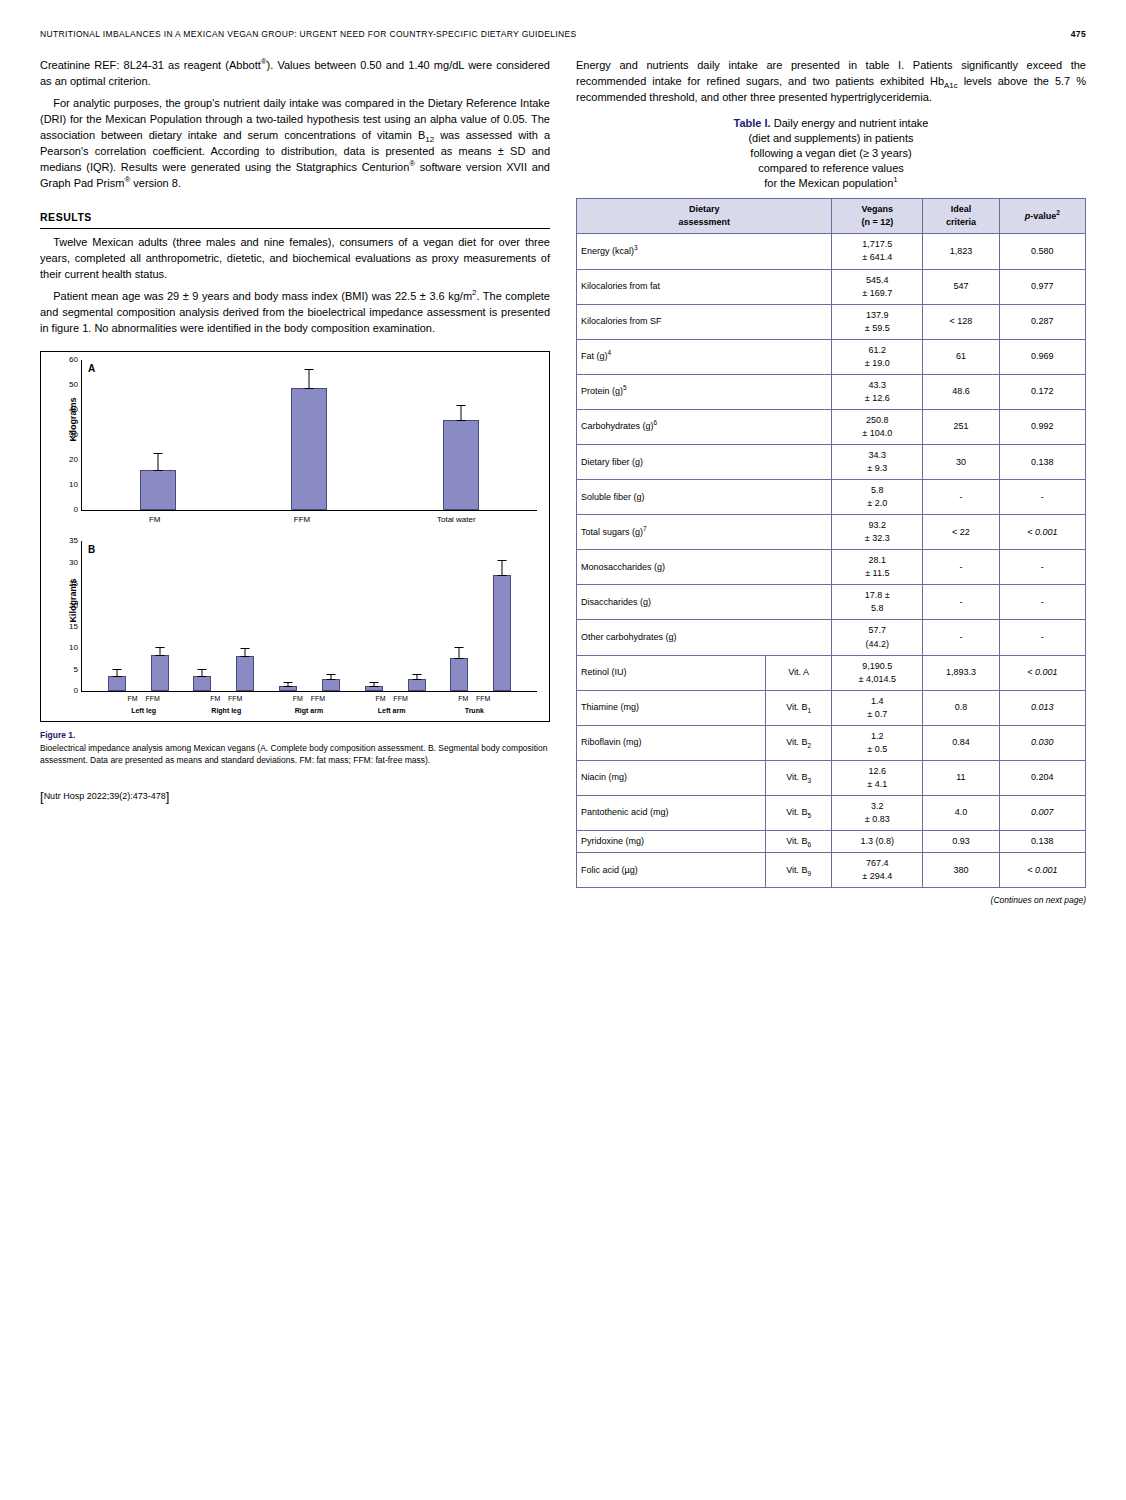Nutritional imbalances in a Mexican vegan group: urgent need for country-specific dietary guidelines
475
Creatinine REF: 8L24-31 as reagent (Abbott®). Values between 0.50 and 1.40 mg/dL were considered as an optimal criterion.
For analytic purposes, the group's nutrient daily intake was compared in the Dietary Reference Intake (DRI) for the Mexican Population through a two-tailed hypothesis test using an alpha value of 0.05. The association between dietary intake and serum concentrations of vitamin B12 was assessed with a Pearson's correlation coefficient. According to distribution, data is presented as means ± SD and medians (IQR). Results were generated using the Statgraphics Centurion® software version XVII and Graph Pad Prism® version 8.
Results
Twelve Mexican adults (three males and nine females), consumers of a vegan diet for over three years, completed all anthropometric, dietetic, and biochemical evaluations as proxy measurements of their current health status.
Patient mean age was 29 ± 9 years and body mass index (BMI) was 22.5 ± 3.6 kg/m2. The complete and segmental composition analysis derived from the bioelectrical impedance assessment is presented in figure 1. No abnormalities were identified in the body composition examination.
A Kilograms
60 50 40 30 20 10 0
FM FFM Total water
B Kilograms
35 30 25 20 15 10 5 0
FM FFM
FM FFM
FM FFM
FM FFM
FM FFM
Left leg Right leg Rigt arm Left arm Trunk
Figure 1. Bioelectrical impedance analysis among Mexican vegans (A. Complete body composition assessment. B. Segmental body composition assessment. Data are presented as means and standard deviations. FM: fat mass; FFM: fat-free mass).
[Nutr Hosp 2022;39(2):473-478]
Energy and nutrients daily intake are presented in table I. Patients significantly exceed the recommended intake for refined sugars, and two patients exhibited HbA1c levels above the 5.7 % recommended threshold, and other three presented hypertriglyceridemia.
Table I. Daily energy and nutrient intake
(diet and supplements) in patients
following a vegan diet (≥ 3 years)
compared to reference values
for the Mexican population1
| Dietary assessment | Vegans (n = 12) | Ideal criteria | p -value 2 |
| --- | --- | --- | --- |
| Energy (kcal) 3 | 1,717.5 ± 641.4 | 1,823 | 0.580 |
| Kilocalories from fat | 545.4 ± 169.7 | 547 | 0.977 |
| Kilocalories from SF | 137.9 ± 59.5 | < 128 | 0.287 |
| Fat (g) 4 | 61.2 ± 19.0 | 61 | 0.969 |
| Protein (g) 5 | 43.3 ± 12.6 | 48.6 | 0.172 |
| Carbohydrates (g) 6 | 250.8 ± 104.0 | 251 | 0.992 |
| Dietary fiber (g) | 34.3 ± 9.3 | 30 | 0.138 |
| Soluble fiber (g) | 5.8 ± 2.0 | - | - |
| Total sugars (g) 7 | 93.2 ± 32.3 | < 22 | < 0.001 |
| Monosaccharides (g) | 28.1 ± 11.5 | - | - |
| Disaccharides (g) | 17.8 ± 5.8 | - | - |
| Other carbohydrates (g) | 57.7 (44.2) | - | - |
| Retinol (IU) | Vit. A | 9,190.5 ± 4,014.5 | 1,893.3 | < 0.001 |
| Thiamine (mg) | Vit. B 1 | 1.4 ± 0.7 | 0.8 | 0.013 |
| Riboflavin (mg) | Vit. B 2 | 1.2 ± 0.5 | 0.84 | 0.030 |
| Niacin (mg) | Vit. B 3 | 12.6 ± 4.1 | 11 | 0.204 |
| Pantothenic acid (mg) | Vit. B 5 | 3.2 ± 0.83 | 4.0 | 0.007 |
| Pyridoxine (mg) | Vit. B 6 | 1.3 (0.8) | 0.93 | 0.138 |
| Folic acid (µg) | Vit. B 9 | 767.4 ± 294.4 | 380 | < 0.001 |
(Continues on next page)